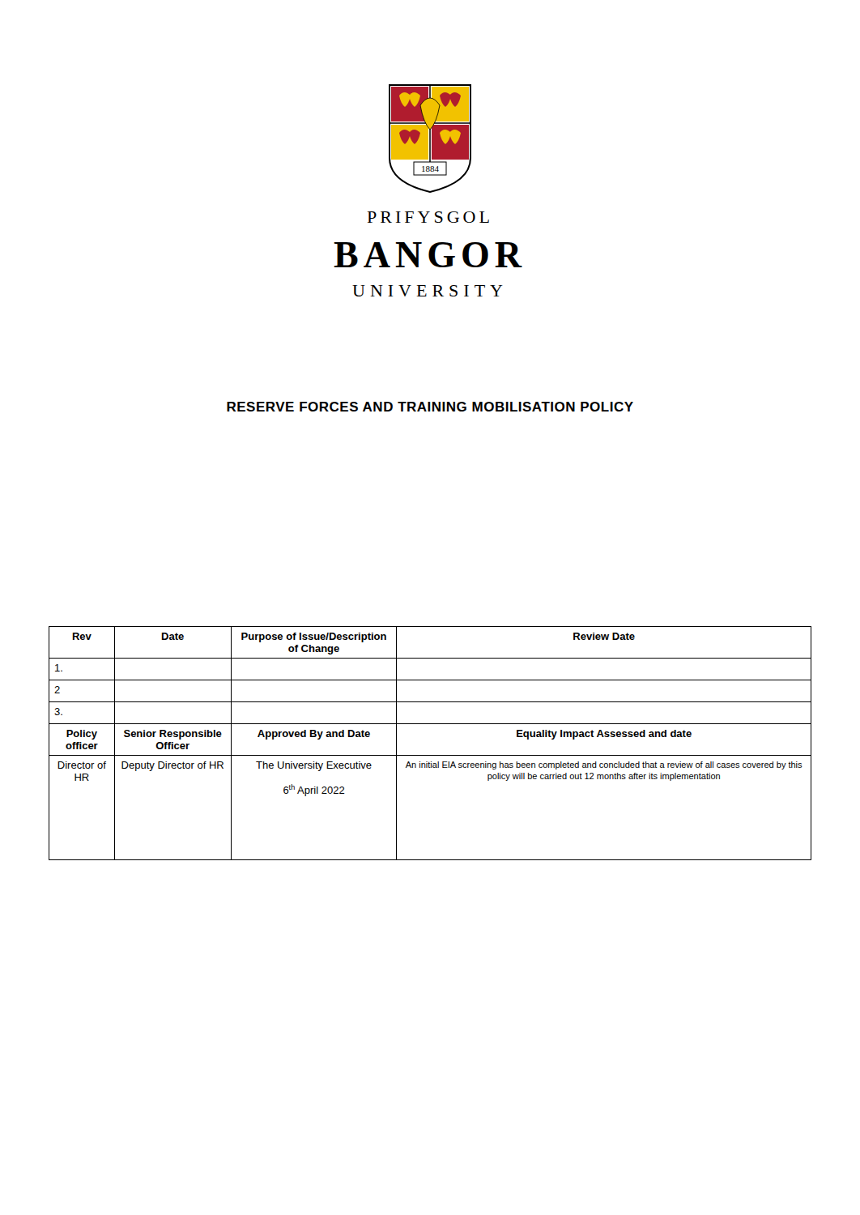1884
PRIFYSGOL
BANGOR
UNIVERSITY
RESERVE FORCES AND TRAINING MOBILISATION POLICY
| Rev | Date | Purpose of Issue/Description of Change | Review Date |
| --- | --- | --- | --- |
| 1. | | | |
| 2 | | | |
| 3. | | | |
| Policy officer | Senior Responsible Officer | Approved By and Date | Equality Impact Assessed and date |
| Director of HR | Deputy Director of HR | The University Executive 6 th April 2022 | An initial EIA screening has been completed and concluded that a review of all cases covered by this policy will be carried out 12 months after its implementation |